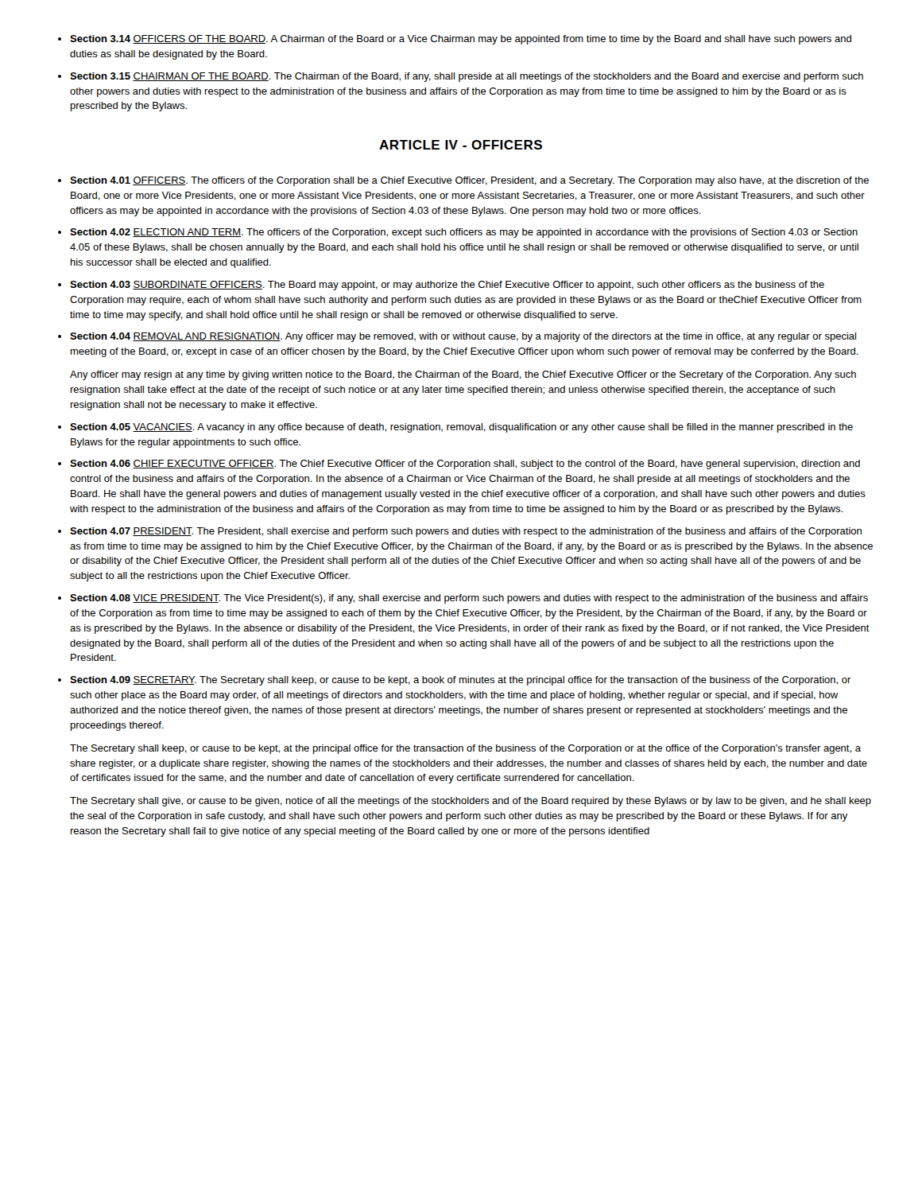Section 3.14 OFFICERS OF THE BOARD. A Chairman of the Board or a Vice Chairman may be appointed from time to time by the Board and shall have such powers and duties as shall be designated by the Board.
Section 3.15 CHAIRMAN OF THE BOARD. The Chairman of the Board, if any, shall preside at all meetings of the stockholders and the Board and exercise and perform such other powers and duties with respect to the administration of the business and affairs of the Corporation as may from time to time be assigned to him by the Board or as is prescribed by the Bylaws.
ARTICLE IV - OFFICERS
Section 4.01 OFFICERS. The officers of the Corporation shall be a Chief Executive Officer, President, and a Secretary. The Corporation may also have, at the discretion of the Board, one or more Vice Presidents, one or more Assistant Vice Presidents, one or more Assistant Secretaries, a Treasurer, one or more Assistant Treasurers, and such other officers as may be appointed in accordance with the provisions of Section 4.03 of these Bylaws. One person may hold two or more offices.
Section 4.02 ELECTION AND TERM. The officers of the Corporation, except such officers as may be appointed in accordance with the provisions of Section 4.03 or Section 4.05 of these Bylaws, shall be chosen annually by the Board, and each shall hold his office until he shall resign or shall be removed or otherwise disqualified to serve, or until his successor shall be elected and qualified.
Section 4.03 SUBORDINATE OFFICERS. The Board may appoint, or may authorize the Chief Executive Officer to appoint, such other officers as the business of the Corporation may require, each of whom shall have such authority and perform such duties as are provided in these Bylaws or as the Board or theChief Executive Officer from time to time may specify, and shall hold office until he shall resign or shall be removed or otherwise disqualified to serve.
Section 4.04 REMOVAL AND RESIGNATION. Any officer may be removed, with or without cause, by a majority of the directors at the time in office, at any regular or special meeting of the Board, or, except in case of an officer chosen by the Board, by the Chief Executive Officer upon whom such power of removal may be conferred by the Board.
Any officer may resign at any time by giving written notice to the Board, the Chairman of the Board, the Chief Executive Officer or the Secretary of the Corporation. Any such resignation shall take effect at the date of the receipt of such notice or at any later time specified therein; and unless otherwise specified therein, the acceptance of such resignation shall not be necessary to make it effective.
Section 4.05 VACANCIES. A vacancy in any office because of death, resignation, removal, disqualification or any other cause shall be filled in the manner prescribed in the Bylaws for the regular appointments to such office.
Section 4.06 CHIEF EXECUTIVE OFFICER. The Chief Executive Officer of the Corporation shall, subject to the control of the Board, have general supervision, direction and control of the business and affairs of the Corporation. In the absence of a Chairman or Vice Chairman of the Board, he shall preside at all meetings of stockholders and the Board. He shall have the general powers and duties of management usually vested in the chief executive officer of a corporation, and shall have such other powers and duties with respect to the administration of the business and affairs of the Corporation as may from time to time be assigned to him by the Board or as prescribed by the Bylaws.
Section 4.07 PRESIDENT. The President, shall exercise and perform such powers and duties with respect to the administration of the business and affairs of the Corporation as from time to time may be assigned to him by the Chief Executive Officer, by the Chairman of the Board, if any, by the Board or as is prescribed by the Bylaws. In the absence or disability of the Chief Executive Officer, the President shall perform all of the duties of the Chief Executive Officer and when so acting shall have all of the powers of and be subject to all the restrictions upon the Chief Executive Officer.
Section 4.08 VICE PRESIDENT. The Vice President(s), if any, shall exercise and perform such powers and duties with respect to the administration of the business and affairs of the Corporation as from time to time may be assigned to each of them by the Chief Executive Officer, by the President, by the Chairman of the Board, if any, by the Board or as is prescribed by the Bylaws. In the absence or disability of the President, the Vice Presidents, in order of their rank as fixed by the Board, or if not ranked, the Vice President designated by the Board, shall perform all of the duties of the President and when so acting shall have all of the powers of and be subject to all the restrictions upon the President.
Section 4.09 SECRETARY. The Secretary shall keep, or cause to be kept, a book of minutes at the principal office for the transaction of the business of the Corporation, or such other place as the Board may order, of all meetings of directors and stockholders, with the time and place of holding, whether regular or special, and if special, how authorized and the notice thereof given, the names of those present at directors' meetings, the number of shares present or represented at stockholders' meetings and the proceedings thereof.
The Secretary shall keep, or cause to be kept, at the principal office for the transaction of the business of the Corporation or at the office of the Corporation's transfer agent, a share register, or a duplicate share register, showing the names of the stockholders and their addresses, the number and classes of shares held by each, the number and date of certificates issued for the same, and the number and date of cancellation of every certificate surrendered for cancellation.
The Secretary shall give, or cause to be given, notice of all the meetings of the stockholders and of the Board required by these Bylaws or by law to be given, and he shall keep the seal of the Corporation in safe custody, and shall have such other powers and perform such other duties as may be prescribed by the Board or these Bylaws. If for any reason the Secretary shall fail to give notice of any special meeting of the Board called by one or more of the persons identified